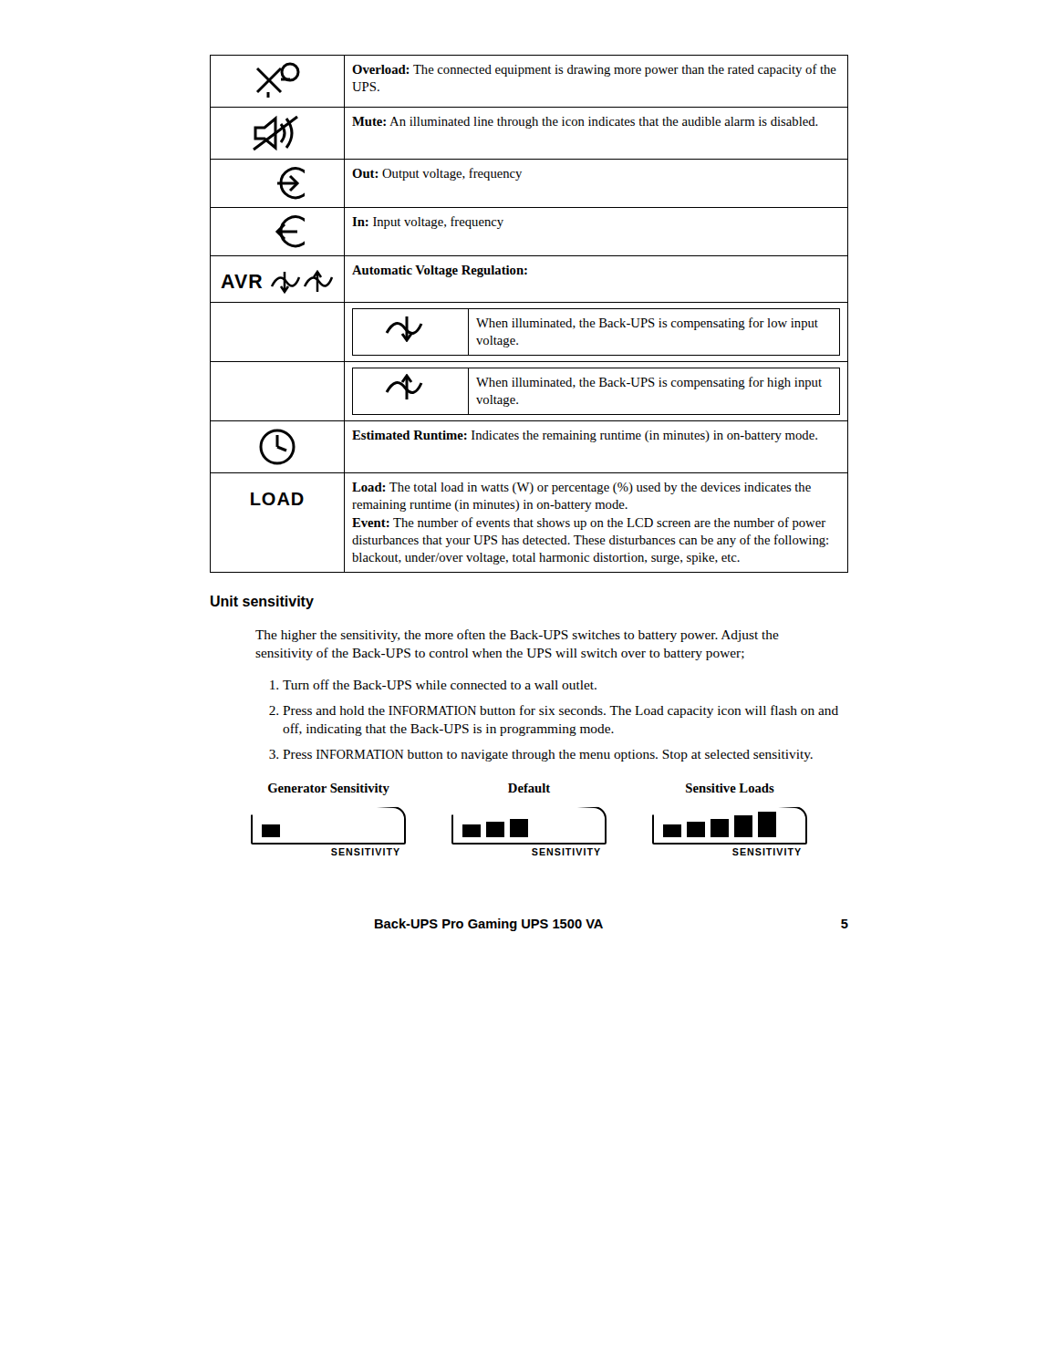| | Overload: The connected equipment is drawing more power than the rated capacity of the UPS. |
| | Mute: An illuminated line through the icon indicates that the audible alarm is disabled. |
| | Out: Output voltage, frequency |
| | In: Input voltage, frequency |
| AVR | Automatic Voltage Regulation: |
| | / / When illuminated, the Back-UPS is compensating for low input voltage. / |
| | / / When illuminated, the Back-UPS is compensating for high input voltage. / |
| | Estimated Runtime: Indicates the remaining runtime (in minutes) in on-battery mode. |
| LOAD | Load: The total load in watts (W) or percentage (%) used by the devices indicates the remaining runtime (in minutes) in on-battery mode. Event: The number of events that shows up on the LCD screen are the number of power disturbances that your UPS has detected. These disturbances can be any of the following: blackout, under/over voltage, total harmonic distortion, surge, spike, etc. |
Unit sensitivity
The higher the sensitivity, the more often the Back-UPS switches to battery power. Adjust the sensitivity of the Back-UPS to control when the UPS will switch over to battery power;
Turn off the Back-UPS while connected to a wall outlet.
Press and hold the INFORMATION button for six seconds. The Load capacity icon will flash on and off, indicating that the Back-UPS is in programming mode.
Press INFORMATION button to navigate through the menu options. Stop at selected sensitivity.
Generator Sensitivity
SENSITIVITY
Default
SENSITIVITY
Sensitive Loads
SENSITIVITY
Back-UPS Pro Gaming UPS 1500 VA 5